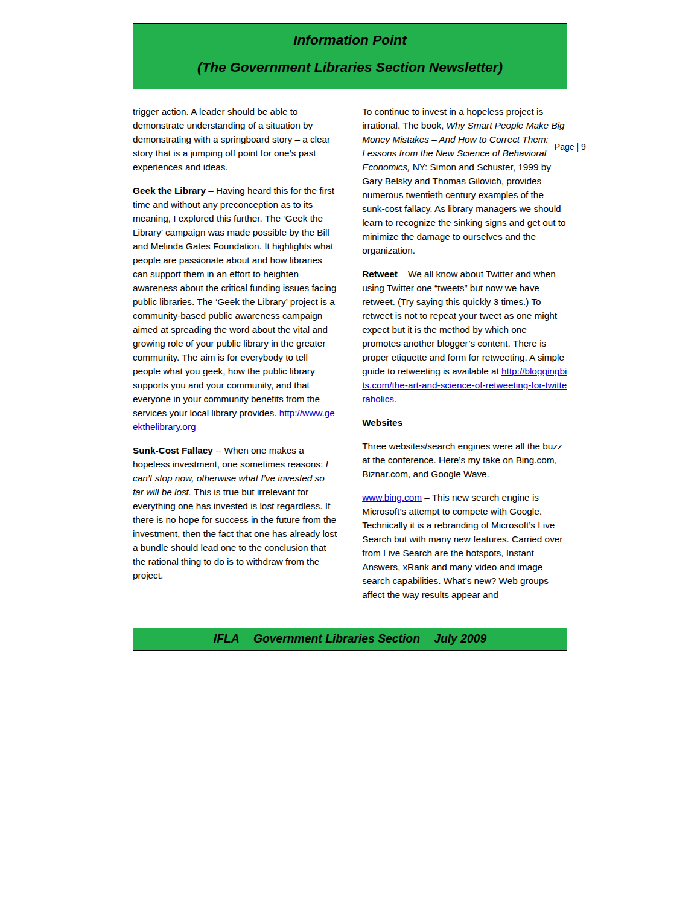Information Point
(The Government Libraries Section Newsletter)
Page | 9
trigger action. A leader should be able to demonstrate understanding of a situation by demonstrating with a springboard story – a clear story that is a jumping off point for one’s past experiences and ideas.
Geek the Library – Having heard this for the first time and without any preconception as to its meaning, I explored this further. The ‘Geek the Library’ campaign was made possible by the Bill and Melinda Gates Foundation. It highlights what people are passionate about and how libraries can support them in an effort to heighten awareness about the critical funding issues facing public libraries. The ‘Geek the Library’ project is a community-based public awareness campaign aimed at spreading the word about the vital and growing role of your public library in the greater community. The aim is for everybody to tell people what you geek, how the public library supports you and your community, and that everyone in your community benefits from the services your local library provides. http://www.geekthelibrary.org
Sunk-Cost Fallacy -- When one makes a hopeless investment, one sometimes reasons: I can’t stop now, otherwise what I’ve invested so far will be lost. This is true but irrelevant for everything one has invested is lost regardless. If there is no hope for success in the future from the investment, then the fact that one has already lost a bundle should lead one to the conclusion that the rational thing to do is to withdraw from the project.
To continue to invest in a hopeless project is irrational. The book, Why Smart People Make Big Money Mistakes – And How to Correct Them: Lessons from the New Science of Behavioral Economics, NY: Simon and Schuster, 1999 by Gary Belsky and Thomas Gilovich, provides numerous twentieth century examples of the sunk-cost fallacy. As library managers we should learn to recognize the sinking signs and get out to minimize the damage to ourselves and the organization.
Retweet – We all know about Twitter and when using Twitter one “tweets” but now we have retweet. (Try saying this quickly 3 times.) To retweet is not to repeat your tweet as one might expect but it is the method by which one promotes another blogger’s content. There is proper etiquette and form for retweeting. A simple guide to retweeting is available at http://bloggingbits.com/the-art-and-science-of-retweeting-for-twitteraholics.
Websites
Three websites/search engines were all the buzz at the conference. Here’s my take on Bing.com, Biznar.com, and Google Wave.
www.bing.com – This new search engine is Microsoft’s attempt to compete with Google. Technically it is a rebranding of Microsoft’s Live Search but with many new features. Carried over from Live Search are the hotspots, Instant Answers, xRank and many video and image search capabilities. What’s new? Web groups affect the way results appear and
IFLA Government Libraries Section July 2009